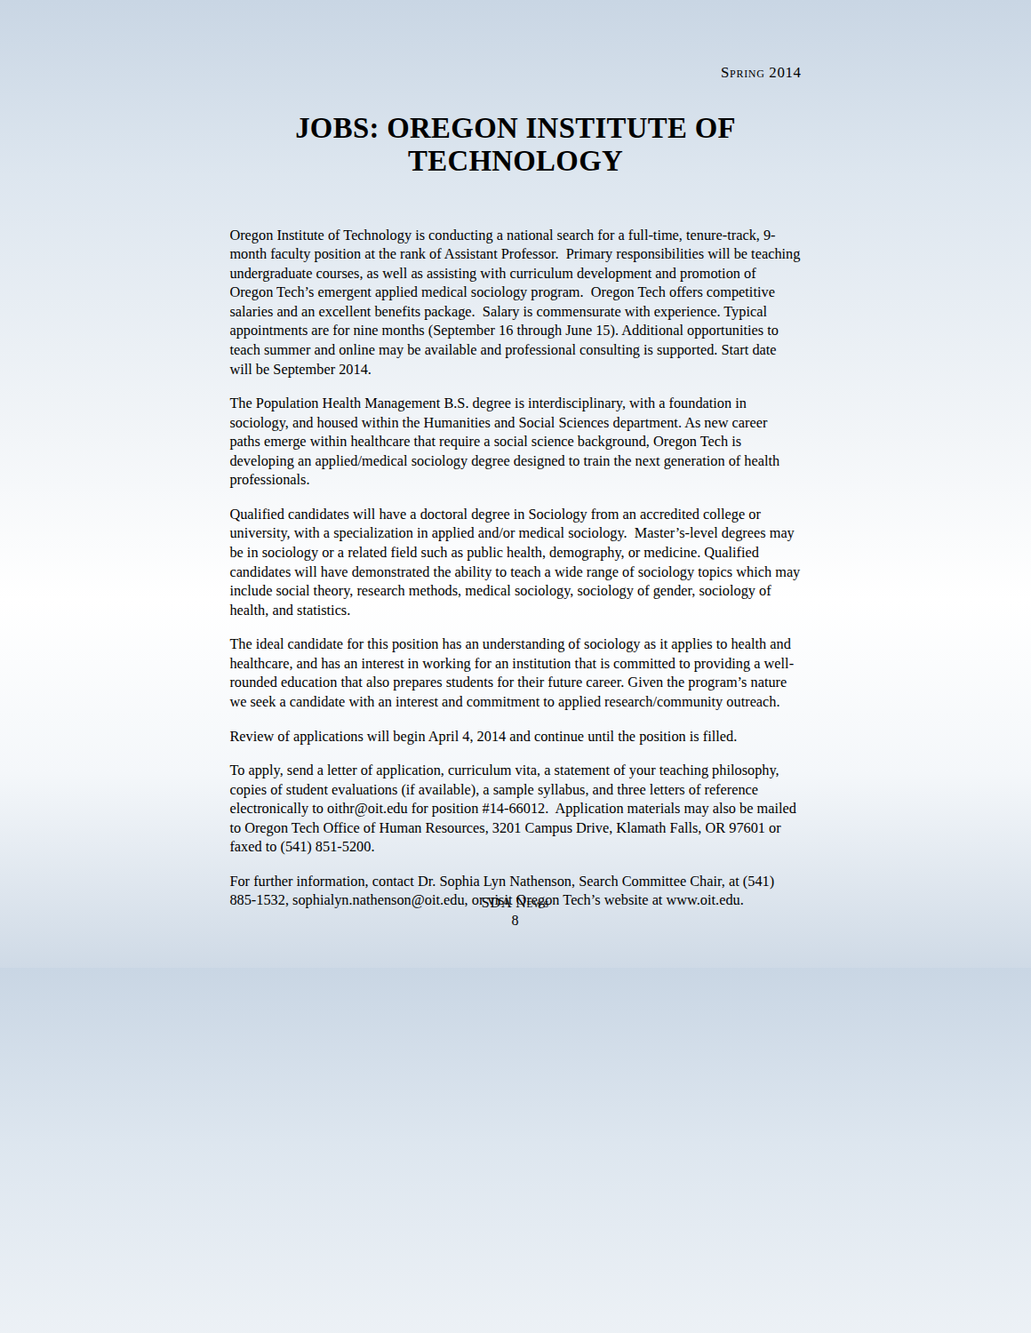Spring 2014
JOBS: OREGON INSTITUTE OF
TECHNOLOGY
Oregon Institute of Technology is conducting a national search for a full-time, tenure-track, 9-month faculty position at the rank of Assistant Professor. Primary responsibilities will be teaching undergraduate courses, as well as assisting with curriculum development and promotion of Oregon Tech’s emergent applied medical sociology program. Oregon Tech offers competitive salaries and an excellent benefits package. Salary is commensurate with experience. Typical appointments are for nine months (September 16 through June 15). Additional opportunities to teach summer and online may be available and professional consulting is supported. Start date will be September 2014.
The Population Health Management B.S. degree is interdisciplinary, with a foundation in sociology, and housed within the Humanities and Social Sciences department. As new career paths emerge within healthcare that require a social science background, Oregon Tech is developing an applied/medical sociology degree designed to train the next generation of health professionals.
Qualified candidates will have a doctoral degree in Sociology from an accredited college or university, with a specialization in applied and/or medical sociology. Master’s-level degrees may be in sociology or a related field such as public health, demography, or medicine. Qualified candidates will have demonstrated the ability to teach a wide range of sociology topics which may include social theory, research methods, medical sociology, sociology of gender, sociology of health, and statistics.
The ideal candidate for this position has an understanding of sociology as it applies to health and healthcare, and has an interest in working for an institution that is committed to providing a well-rounded education that also prepares students for their future career. Given the program’s nature we seek a candidate with an interest and commitment to applied research/community outreach.
Review of applications will begin April 4, 2014 and continue until the position is filled.
To apply, send a letter of application, curriculum vita, a statement of your teaching philosophy, copies of student evaluations (if available), a sample syllabus, and three letters of reference electronically to oithr@oit.edu for position #14-66012. Application materials may also be mailed to Oregon Tech Office of Human Resources, 3201 Campus Drive, Klamath Falls, OR 97601 or faxed to (541) 851-5200.
For further information, contact Dr. Sophia Lyn Nathenson, Search Committee Chair, at (541) 885-1532, sophialyn.nathenson@oit.edu, or visit Oregon Tech’s website at www.oit.edu.
SDA News
8